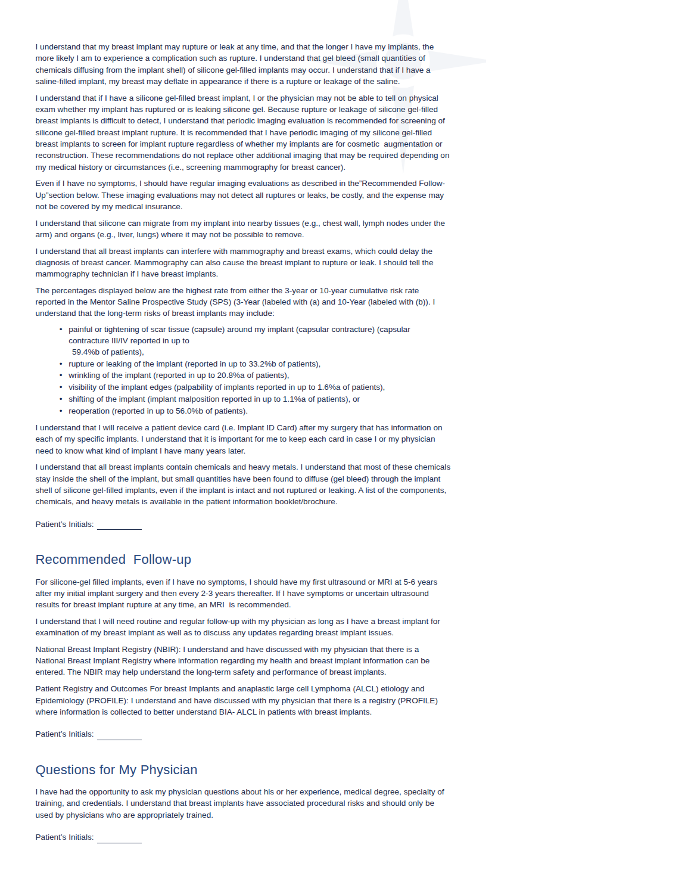I understand that my breast implant may rupture or leak at any time, and that the longer I have my implants, the more likely I am to experience a complication such as rupture. I understand that gel bleed (small quantities of chemicals diffusing from the implant shell) of silicone gel-filled implants may occur. I understand that if I have a saline-filled implant, my breast may deflate in appearance if there is a rupture or leakage of the saline.
I understand that if I have a silicone gel-filled breast implant, I or the physician may not be able to tell on physical exam whether my implant has ruptured or is leaking silicone gel. Because rupture or leakage of silicone gel-filled breast implants is difficult to detect, I understand that periodic imaging evaluation is recommended for screening of silicone gel-filled breast implant rupture. It is recommended that I have periodic imaging of my silicone gel-filled breast implants to screen for implant rupture regardless of whether my implants are for cosmetic augmentation or reconstruction. These recommendations do not replace other additional imaging that may be required depending on my medical history or circumstances (i.e., screening mammography for breast cancer).
Even if I have no symptoms, I should have regular imaging evaluations as described in the”Recommended Follow-Up”section below. These imaging evaluations may not detect all ruptures or leaks, be costly, and the expense may not be covered by my medical insurance.
I understand that silicone can migrate from my implant into nearby tissues (e.g., chest wall, lymph nodes under the arm) and organs (e.g., liver, lungs) where it may not be possible to remove.
I understand that all breast implants can interfere with mammography and breast exams, which could delay the diagnosis of breast cancer. Mammography can also cause the breast implant to rupture or leak. I should tell the mammography technician if I have breast implants.
The percentages displayed below are the highest rate from either the 3-year or 10-year cumulative risk rate reported in the Mentor Saline Prospective Study (SPS) (3-Year (labeled with (a) and 10-Year (labeled with (b)). I understand that the long-term risks of breast implants may include:
painful or tightening of scar tissue (capsule) around my implant (capsular contracture) (capsular contracture III/IV reported in up to59.4%b of patients),
rupture or leaking of the implant (reported in up to 33.2%b of patients),
wrinkling of the implant (reported in up to 20.8%a of patients),
visibility of the implant edges (palpability of implants reported in up to 1.6%a of patients),
shifting of the implant (implant malposition reported in up to 1.1%a of patients), or
reoperation (reported in up to 56.0%b of patients).
I understand that I will receive a patient device card (i.e. Implant ID Card) after my surgery that has information on each of my specific implants. I understand that it is important for me to keep each card in case I or my physician need to know what kind of implant I have many years later.
I understand that all breast implants contain chemicals and heavy metals. I understand that most of these chemicals stay inside the shell of the implant, but small quantities have been found to diffuse (gel bleed) through the implant shell of silicone gel-filled implants, even if the implant is intact and not ruptured or leaking. A list of the components, chemicals, and heavy metals is available in the patient information booklet/brochure.
Patient’s Initials:
Recommended Follow-up
For silicone-gel filled implants, even if I have no symptoms, I should have my first ultrasound or MRI at 5-6 years after my initial implant surgery and then every 2-3 years thereafter. If I have symptoms or uncertain ultrasound results for breast implant rupture at any time, an MRI is recommended.
I understand that I will need routine and regular follow-up with my physician as long as I have a breast implant for examination of my breast implant as well as to discuss any updates regarding breast implant issues.
National Breast Implant Registry (NBIR): I understand and have discussed with my physician that there is a National Breast Implant Registry where information regarding my health and breast implant information can be entered. The NBIR may help understand the long-term safety and performance of breast implants.
Patient Registry and Outcomes For breast Implants and anaplastic large cell Lymphoma (ALCL) etiology and Epidemiology (PROFILE): I understand and have discussed with my physician that there is a registry (PROFILE) where information is collected to better understand BIA- ALCL in patients with breast implants.
Patient’s Initials:
Questions for My Physician
I have had the opportunity to ask my physician questions about his or her experience, medical degree, specialty of training, and credentials. I understand that breast implants have associated procedural risks and should only be used by physicians who are appropriately trained.
Patient’s Initials: